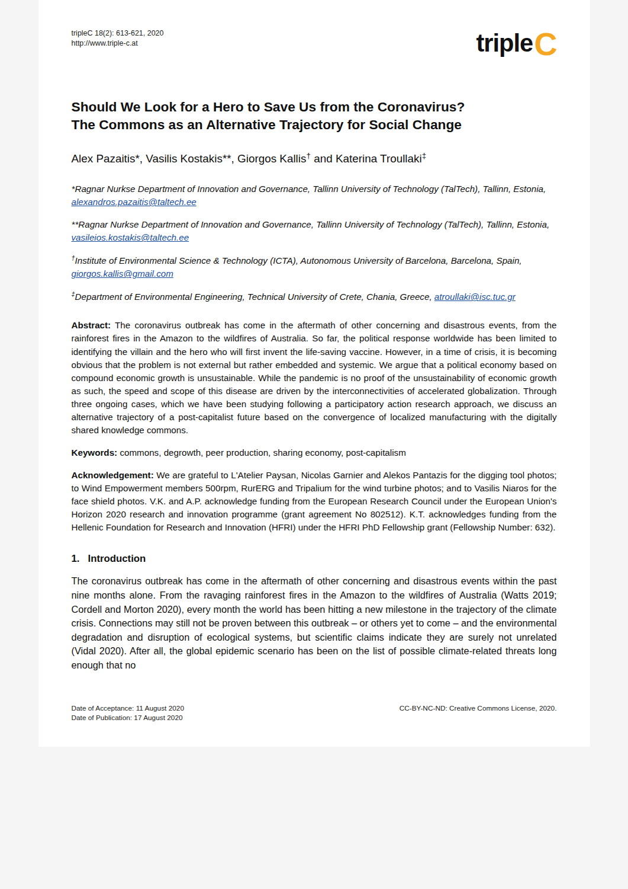tripleC 18(2): 613-621, 2020
http://www.triple-c.at
tripleC
Should We Look for a Hero to Save Us from the Coronavirus?
The Commons as an Alternative Trajectory for Social Change
Alex Pazaitis*, Vasilis Kostakis**, Giorgos Kallis† and Katerina Troullaki‡
*Ragnar Nurkse Department of Innovation and Governance, Tallinn University of Technology (TalTech), Tallinn, Estonia, alexandros.pazaitis@taltech.ee
**Ragnar Nurkse Department of Innovation and Governance, Tallinn University of Technology (TalTech), Tallinn, Estonia, vasileios.kostakis@taltech.ee
†Institute of Environmental Science & Technology (ICTA), Autonomous University of Barcelona, Barcelona, Spain, giorgos.kallis@gmail.com
‡Department of Environmental Engineering, Technical University of Crete, Chania, Greece, atroullaki@isc.tuc.gr
Abstract: The coronavirus outbreak has come in the aftermath of other concerning and disastrous events, from the rainforest fires in the Amazon to the wildfires of Australia. So far, the political response worldwide has been limited to identifying the villain and the hero who will first invent the life-saving vaccine. However, in a time of crisis, it is becoming obvious that the problem is not external but rather embedded and systemic. We argue that a political economy based on compound economic growth is unsustainable. While the pandemic is no proof of the unsustainability of economic growth as such, the speed and scope of this disease are driven by the interconnectivities of accelerated globalization. Through three ongoing cases, which we have been studying following a participatory action research approach, we discuss an alternative trajectory of a post-capitalist future based on the convergence of localized manufacturing with the digitally shared knowledge commons.
Keywords: commons, degrowth, peer production, sharing economy, post-capitalism
Acknowledgement: We are grateful to L'Atelier Paysan, Nicolas Garnier and Alekos Pantazis for the digging tool photos; to Wind Empowerment members 500rpm, RurERG and Tripalium for the wind turbine photos; and to Vasilis Niaros for the face shield photos. V.K. and A.P. acknowledge funding from the European Research Council under the European Union's Horizon 2020 research and innovation programme (grant agreement No 802512). K.T. acknowledges funding from the Hellenic Foundation for Research and Innovation (HFRI) under the HFRI PhD Fellowship grant (Fellowship Number: 632).
1. Introduction
The coronavirus outbreak has come in the aftermath of other concerning and disastrous events within the past nine months alone. From the ravaging rainforest fires in the Amazon to the wildfires of Australia (Watts 2019; Cordell and Morton 2020), every month the world has been hitting a new milestone in the trajectory of the climate crisis. Connections may still not be proven between this outbreak – or others yet to come – and the environmental degradation and disruption of ecological systems, but scientific claims indicate they are surely not unrelated (Vidal 2020). After all, the global epidemic scenario has been on the list of possible climate-related threats long enough that no
Date of Acceptance: 11 August 2020
Date of Publication: 17 August 2020
CC-BY-NC-ND: Creative Commons License, 2020.